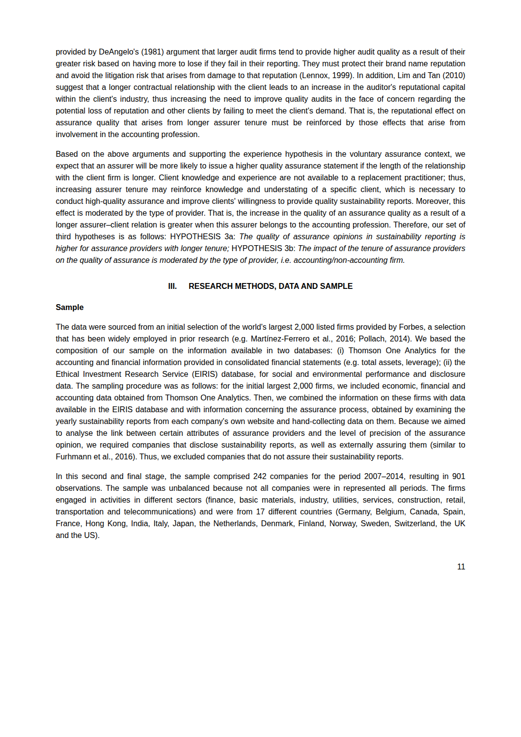provided by DeAngelo's (1981) argument that larger audit firms tend to provide higher audit quality as a result of their greater risk based on having more to lose if they fail in their reporting. They must protect their brand name reputation and avoid the litigation risk that arises from damage to that reputation (Lennox, 1999). In addition, Lim and Tan (2010) suggest that a longer contractual relationship with the client leads to an increase in the auditor's reputational capital within the client's industry, thus increasing the need to improve quality audits in the face of concern regarding the potential loss of reputation and other clients by failing to meet the client's demand. That is, the reputational effect on assurance quality that arises from longer assurer tenure must be reinforced by those effects that arise from involvement in the accounting profession.
Based on the above arguments and supporting the experience hypothesis in the voluntary assurance context, we expect that an assurer will be more likely to issue a higher quality assurance statement if the length of the relationship with the client firm is longer. Client knowledge and experience are not available to a replacement practitioner; thus, increasing assurer tenure may reinforce knowledge and understating of a specific client, which is necessary to conduct high-quality assurance and improve clients' willingness to provide quality sustainability reports. Moreover, this effect is moderated by the type of provider. That is, the increase in the quality of an assurance quality as a result of a longer assurer–client relation is greater when this assurer belongs to the accounting profession. Therefore, our set of third hypotheses is as follows: HYPOTHESIS 3a: The quality of assurance opinions in sustainability reporting is higher for assurance providers with longer tenure; HYPOTHESIS 3b: The impact of the tenure of assurance providers on the quality of assurance is moderated by the type of provider, i.e. accounting/non-accounting firm.
III. RESEARCH METHODS, DATA AND SAMPLE
Sample
The data were sourced from an initial selection of the world's largest 2,000 listed firms provided by Forbes, a selection that has been widely employed in prior research (e.g. Martínez-Ferrero et al., 2016; Pollach, 2014). We based the composition of our sample on the information available in two databases: (i) Thomson One Analytics for the accounting and financial information provided in consolidated financial statements (e.g. total assets, leverage); (ii) the Ethical Investment Research Service (EIRIS) database, for social and environmental performance and disclosure data. The sampling procedure was as follows: for the initial largest 2,000 firms, we included economic, financial and accounting data obtained from Thomson One Analytics. Then, we combined the information on these firms with data available in the EIRIS database and with information concerning the assurance process, obtained by examining the yearly sustainability reports from each company's own website and hand-collecting data on them. Because we aimed to analyse the link between certain attributes of assurance providers and the level of precision of the assurance opinion, we required companies that disclose sustainability reports, as well as externally assuring them (similar to Furhmann et al., 2016). Thus, we excluded companies that do not assure their sustainability reports.
In this second and final stage, the sample comprised 242 companies for the period 2007–2014, resulting in 901 observations. The sample was unbalanced because not all companies were in represented all periods. The firms engaged in activities in different sectors (finance, basic materials, industry, utilities, services, construction, retail, transportation and telecommunications) and were from 17 different countries (Germany, Belgium, Canada, Spain, France, Hong Kong, India, Italy, Japan, the Netherlands, Denmark, Finland, Norway, Sweden, Switzerland, the UK and the US).
11